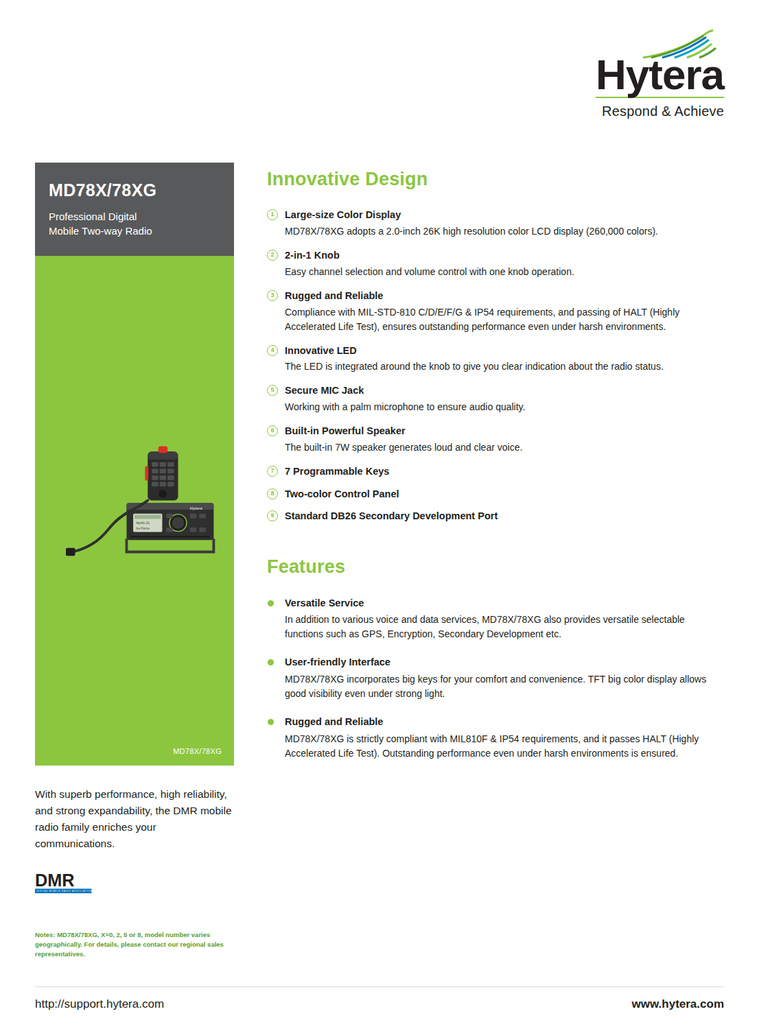Hytera
Respond & Achieve
MD78X/78XG
Professional Digital
Mobile Two-way Radio
Apollo 21 Ice Force Hytera
MD78X/78XG
With superb performance, high reliability, and strong expandability, the DMR mobile radio family enriches your communications.
DMR DIGITAL MOBILE RADIO ASSOCIATION
Notes: MD78X/78XG, X=0, 2, 5 or 8, model number varies geographically. For details, please contact our regional sales representatives.
Innovative Design
Large-size Color Display MD78X/78XG adopts a 2.0-inch 26K high resolution color LCD display (260,000 colors).
2-in-1 Knob Easy channel selection and volume control with one knob operation.
Rugged and Reliable Compliance with MIL-STD-810 C/D/E/F/G & IP54 requirements, and passing of HALT (Highly Accelerated Life Test), ensures outstanding performance even under harsh environments.
Innovative LED The LED is integrated around the knob to give you clear indication about the radio status.
Secure MIC Jack Working with a palm microphone to ensure audio quality.
Built-in Powerful Speaker The built-in 7W speaker generates loud and clear voice.
7 Programmable Keys
Two-color Control Panel
Standard DB26 Secondary Development Port
Features
Versatile Service In addition to various voice and data services, MD78X/78XG also provides versatile selectable functions such as GPS, Encryption, Secondary Development etc.
User-friendly Interface MD78X/78XG incorporates big keys for your comfort and convenience. TFT big color display allows good visibility even under strong light.
Rugged and Reliable MD78X/78XG is strictly compliant with MIL810F & IP54 requirements, and it passes HALT (Highly Accelerated Life Test). Outstanding performance even under harsh environments is ensured.
http://support.hytera.com
www.hytera.com